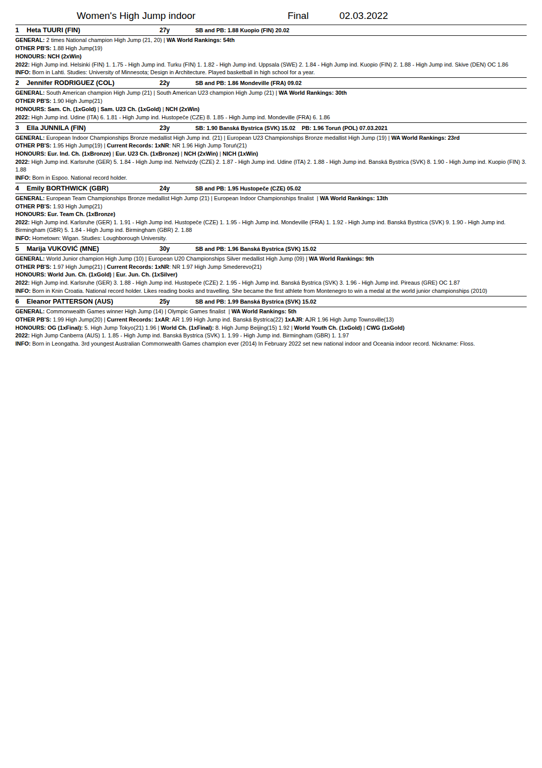Women's High Jump indoor Final 02.03.2022
1 Heta TUURI (FIN) 27y SB and PB: 1.88 Kuopio (FIN) 20.02
GENERAL: 2 times National champion High Jump (21, 20) | WA World Rankings: 54th
OTHER PB'S: 1.88 High Jump(19)
HONOURS: NCH (2xWin)
2022: High Jump ind. Helsinki (FIN) 1. 1.75 - High Jump ind. Turku (FIN) 1. 1.82 - High Jump ind. Uppsala (SWE) 2. 1.84 - High Jump ind. Kuopio (FIN) 2. 1.88 - High Jump ind. Skive (DEN) OC 1.86
INFO: Born in Lahti. Studies: University of Minnesota; Design in Architecture. Played basketball in high school for a year.
2 Jennifer RODRIGUEZ (COL) 22y SB and PB: 1.86 Mondeville (FRA) 09.02
GENERAL: South American champion High Jump (21) | South American U23 champion High Jump (21) | WA World Rankings: 30th
OTHER PB'S: 1.90 High Jump(21)
HONOURS: Sam. Ch. (1xGold) | Sam. U23 Ch. (1xGold) | NCH (2xWin)
2022: High Jump ind. Udine (ITA) 6. 1.81 - High Jump ind. Hustopeče (CZE) 8. 1.85 - High Jump ind. Mondeville (FRA) 6. 1.86
3 Ella JUNNILA (FIN) 23y SB: 1.90 Banská Bystrica (SVK) 15.02 PB: 1.96 Toruń (POL) 07.03.2021
GENERAL: European Indoor Championships Bronze medallist High Jump ind. (21) | European U23 Championships Bronze medallist High Jump (19) | WA World Rankings: 23rd
OTHER PB'S: 1.95 High Jump(19) | Current Records: 1xNR: NR 1.96 High Jump Toruń(21)
HONOURS: Eur. Ind. Ch. (1xBronze) | Eur. U23 Ch. (1xBronze) | NCH (2xWin) | NICH (1xWin)
2022: High Jump ind. Karlsruhe (GER) 5. 1.84 - High Jump ind. Nehvizdy (CZE) 2. 1.87 - High Jump ind. Udine (ITA) 2. 1.88 - High Jump ind. Banská Bystrica (SVK) 8. 1.90 - High Jump ind. Kuopio (FIN) 3. 1.88
INFO: Born in Espoo. National record holder.
4 Emily BORTHWICK (GBR) 24y SB and PB: 1.95 Hustopeče (CZE) 05.02
GENERAL: European Team Championships Bronze medallist High Jump (21) | European Indoor Championships finalist | WA World Rankings: 13th
OTHER PB'S: 1.93 High Jump(21)
HONOURS: Eur. Team Ch. (1xBronze)
2022: High Jump ind. Karlsruhe (GER) 1. 1.91 - High Jump ind. Hustopeče (CZE) 1. 1.95 - High Jump ind. Mondeville (FRA) 1. 1.92 - High Jump ind. Banská Bystrica (SVK) 9. 1.90 - High Jump ind. Birmingham (GBR) 5. 1.84 - High Jump ind. Birmingham (GBR) 2. 1.88
INFO: Hometown: Wigan. Studies: Loughborough University.
5 Marija VUKOVIĆ (MNE) 30y SB and PB: 1.96 Banská Bystrica (SVK) 15.02
GENERAL: World Junior champion High Jump (10) | European U20 Championships Silver medallist High Jump (09) | WA World Rankings: 9th
OTHER PB'S: 1.97 High Jump(21) | Current Records: 1xNR: NR 1.97 High Jump Smederevo(21)
HONOURS: World Jun. Ch. (1xGold) | Eur. Jun. Ch. (1xSilver)
2022: High Jump ind. Karlsruhe (GER) 3. 1.88 - High Jump ind. Hustopeče (CZE) 2. 1.95 - High Jump ind. Banská Bystrica (SVK) 3. 1.96 - High Jump ind. Pireaus (GRE) OC 1.87
INFO: Born in Knin Croatia. National record holder. Likes reading books and travelling. She became the first athlete from Montenegro to win a medal at the world junior championships (2010)
6 Eleanor PATTERSON (AUS) 25y SB and PB: 1.99 Banská Bystrica (SVK) 15.02
GENERAL: Commonwealth Games winner High Jump (14) | Olympic Games finalist | WA World Rankings: 5th
OTHER PB'S: 1.99 High Jump(20) | Current Records: 1xAR: AR 1.99 High Jump ind. Banská Bystrica(22) 1xAJR: AJR 1.96 High Jump Townsville(13)
HONOURS: OG (1xFinal): 5. High Jump Tokyo(21) 1.96 | World Ch. (1xFinal): 8. High Jump Beijing(15) 1.92 | World Youth Ch. (1xGold) | CWG (1xGold)
2022: High Jump Canberra (AUS) 1. 1.85 - High Jump ind. Banská Bystrica (SVK) 1. 1.99 - High Jump ind. Birmingham (GBR) 1. 1.97
INFO: Born in Leongatha. 3rd youngest Australian Commonwealth Games champion ever (2014) In February 2022 set new national indoor and Oceania indoor record. Nickname: Floss.